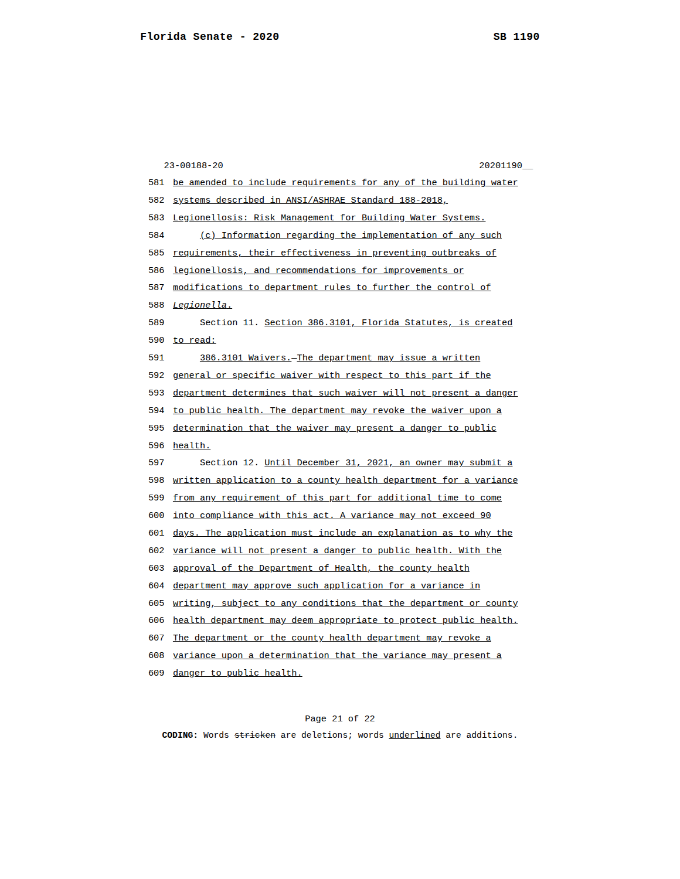Florida Senate - 2020
SB 1190
23-00188-20
20201190__
| 581 | be amended to include requirements for any of the building water |
| 582 | systems described in ANSI/ASHRAE Standard 188-2018, |
| 583 | Legionellosis: Risk Management for Building Water Systems. |
| 584 | (c) Information regarding the implementation of any such |
| 585 | requirements, their effectiveness in preventing outbreaks of |
| 586 | legionellosis, and recommendations for improvements or |
| 587 | modifications to department rules to further the control of |
| 588 | Legionella . |
| 589 | Section 11. Section 386.3101, Florida Statutes, is created |
| 590 | to read: |
| 591 | 386.3101 Waivers. — The department may issue a written |
| 592 | general or specific waiver with respect to this part if the |
| 593 | department determines that such waiver will not present a danger |
| 594 | to public health. The department may revoke the waiver upon a |
| 595 | determination that the waiver may present a danger to public |
| 596 | health. |
| 597 | Section 12. Until December 31, 2021, an owner may submit a |
| 598 | written application to a county health department for a variance |
| 599 | from any requirement of this part for additional time to come |
| 600 | into compliance with this act. A variance may not exceed 90 |
| 601 | days. The application must include an explanation as to why the |
| 602 | variance will not present a danger to public health. With the |
| 603 | approval of the Department of Health, the county health |
| 604 | department may approve such application for a variance in |
| 605 | writing, subject to any conditions that the department or county |
| 606 | health department may deem appropriate to protect public health. |
| 607 | The department or the county health department may revoke a |
| 608 | variance upon a determination that the variance may present a |
| 609 | danger to public health. |
Page 21 of 22
CODING: Words stricken are deletions; words underlined are additions.